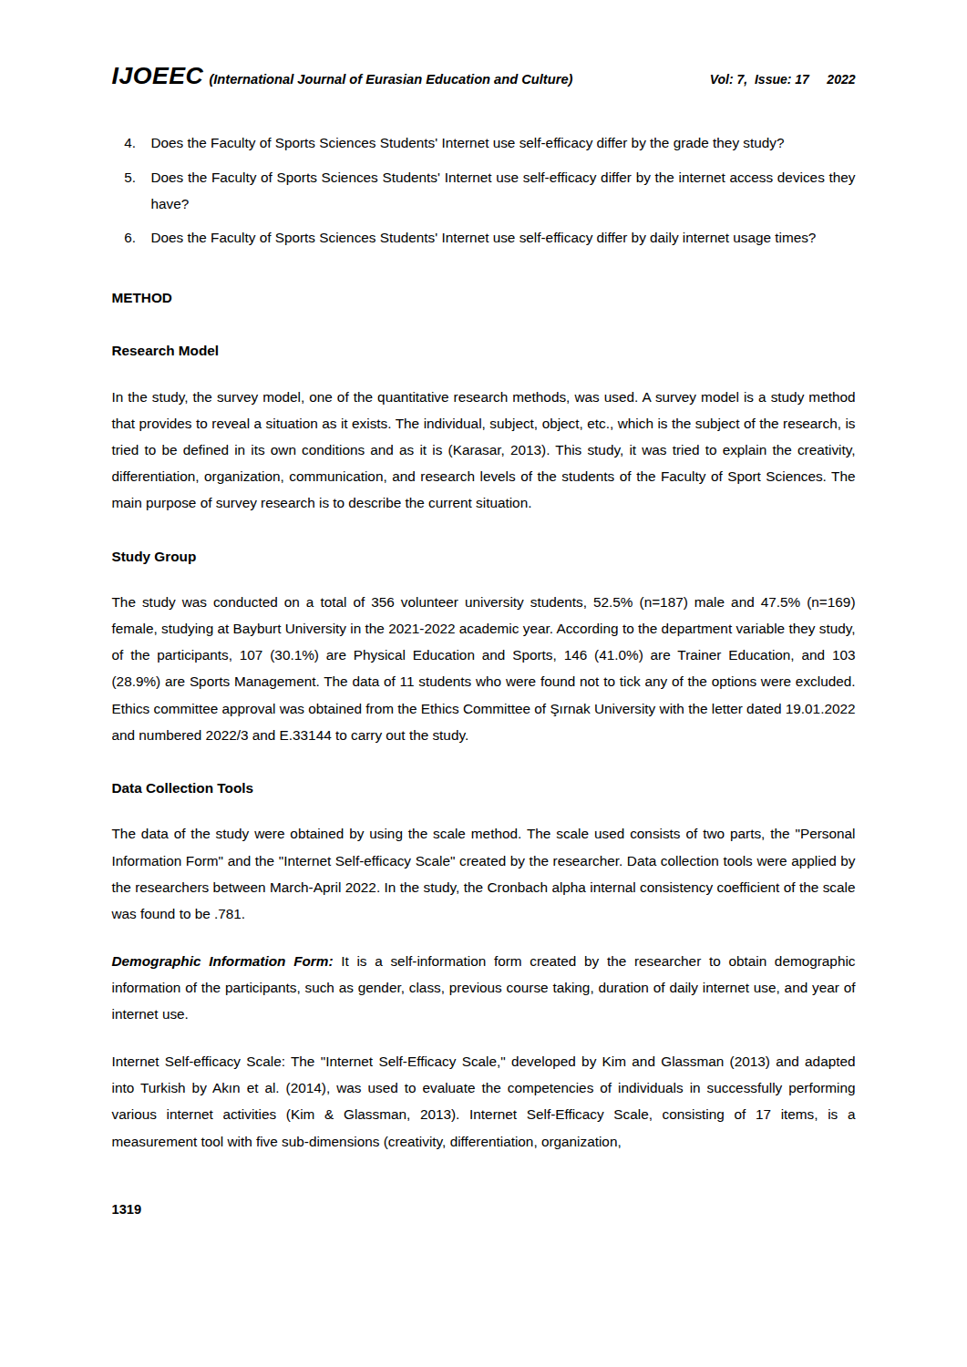IJOEEC (International Journal of Eurasian Education and Culture) Vol: 7, Issue: 17 2022
Does the Faculty of Sports Sciences Students' Internet use self-efficacy differ by the grade they study?
Does the Faculty of Sports Sciences Students' Internet use self-efficacy differ by the internet access devices they have?
Does the Faculty of Sports Sciences Students' Internet use self-efficacy differ by daily internet usage times?
METHOD
Research Model
In the study, the survey model, one of the quantitative research methods, was used. A survey model is a study method that provides to reveal a situation as it exists. The individual, subject, object, etc., which is the subject of the research, is tried to be defined in its own conditions and as it is (Karasar, 2013). This study, it was tried to explain the creativity, differentiation, organization, communication, and research levels of the students of the Faculty of Sport Sciences. The main purpose of survey research is to describe the current situation.
Study Group
The study was conducted on a total of 356 volunteer university students, 52.5% (n=187) male and 47.5% (n=169) female, studying at Bayburt University in the 2021-2022 academic year. According to the department variable they study, of the participants, 107 (30.1%) are Physical Education and Sports, 146 (41.0%) are Trainer Education, and 103 (28.9%) are Sports Management. The data of 11 students who were found not to tick any of the options were excluded. Ethics committee approval was obtained from the Ethics Committee of Şırnak University with the letter dated 19.01.2022 and numbered 2022/3 and E.33144 to carry out the study.
Data Collection Tools
The data of the study were obtained by using the scale method. The scale used consists of two parts, the "Personal Information Form" and the "Internet Self-efficacy Scale" created by the researcher. Data collection tools were applied by the researchers between March-April 2022. In the study, the Cronbach alpha internal consistency coefficient of the scale was found to be .781.
Demographic Information Form: It is a self-information form created by the researcher to obtain demographic information of the participants, such as gender, class, previous course taking, duration of daily internet use, and year of internet use.
Internet Self-efficacy Scale: The "Internet Self-Efficacy Scale," developed by Kim and Glassman (2013) and adapted into Turkish by Akın et al. (2014), was used to evaluate the competencies of individuals in successfully performing various internet activities (Kim & Glassman, 2013). Internet Self-Efficacy Scale, consisting of 17 items, is a measurement tool with five sub-dimensions (creativity, differentiation, organization,
1319